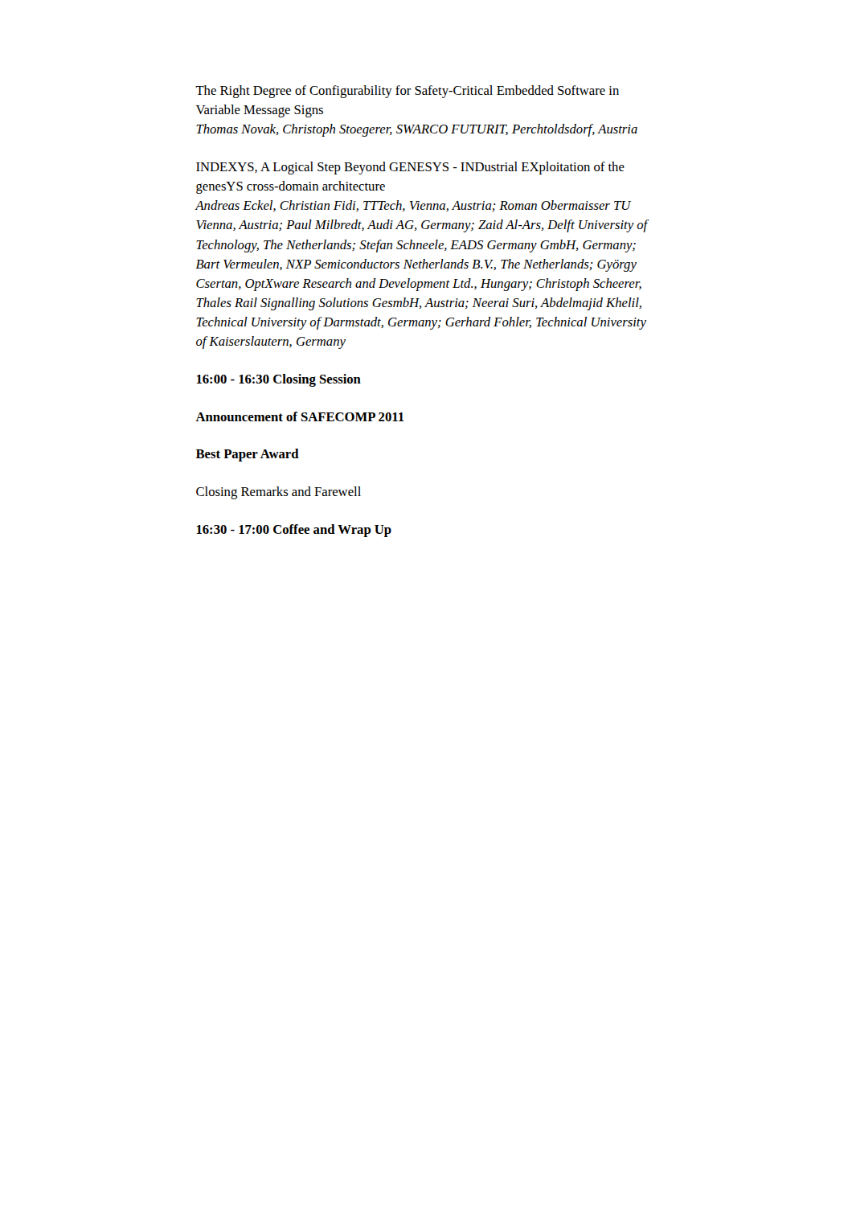The Right Degree of Configurability for Safety-Critical Embedded Software in Variable Message Signs
Thomas Novak, Christoph Stoegerer, SWARCO FUTURIT, Perchtoldsdorf, Austria
INDEXYS, A Logical Step Beyond GENESYS - INDustrial EXploitation of the genesYS cross-domain architecture
Andreas Eckel, Christian Fidi, TTTech, Vienna, Austria; Roman Obermaisser TU Vienna, Austria; Paul Milbredt, Audi AG, Germany; Zaid Al-Ars, Delft University of Technology, The Netherlands; Stefan Schneele, EADS Germany GmbH, Germany; Bart Vermeulen, NXP Semiconductors Netherlands B.V., The Netherlands; György Csertan, OptXware Research and Development Ltd., Hungary; Christoph Scheerer, Thales Rail Signalling Solutions GesmbH, Austria; Neerai Suri, Abdelmajid Khelil, Technical University of Darmstadt, Germany; Gerhard Fohler, Technical University of Kaiserslautern, Germany
16:00 - 16:30 Closing Session
Announcement of SAFECOMP 2011
Best Paper Award
Closing Remarks and Farewell
16:30 - 17:00 Coffee and Wrap Up